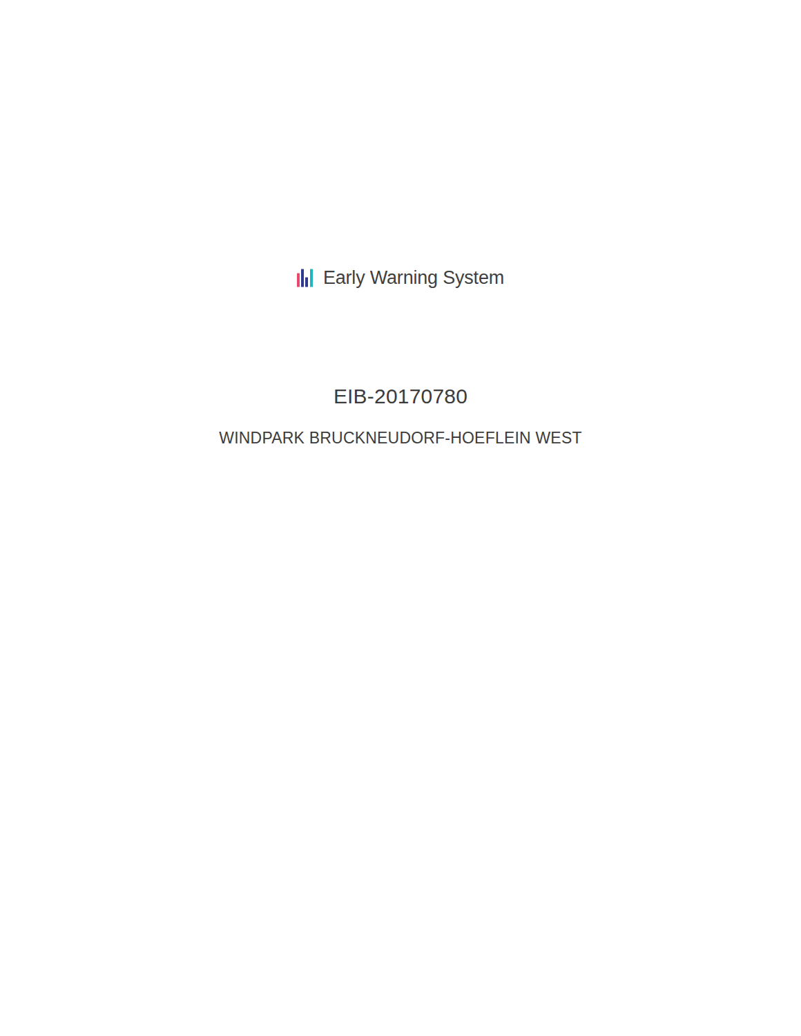Early Warning System
EIB-20170780
WINDPARK BRUCKNEUDORF-HOEFLEIN WEST